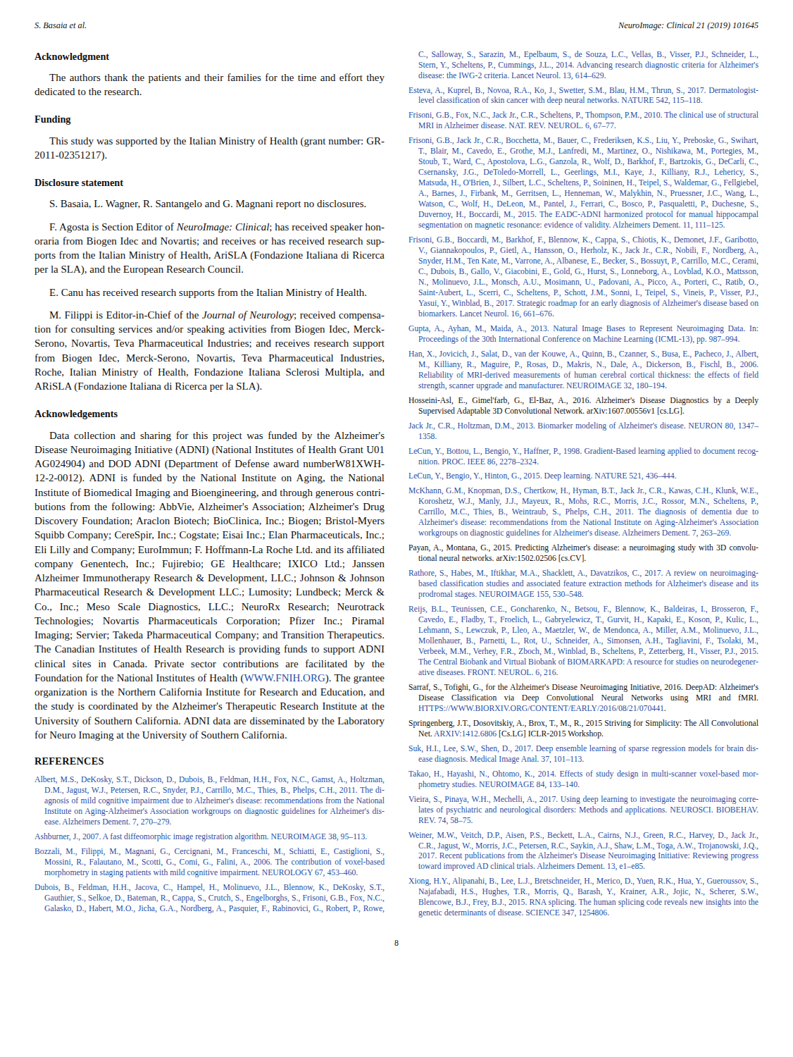S. Basaia et al.
NeuroImage: Clinical 21 (2019) 101645
Acknowledgment
The authors thank the patients and their families for the time and effort they dedicated to the research.
Funding
This study was supported by the Italian Ministry of Health (grant number: GR-2011-02351217).
Disclosure statement
S. Basaia, L. Wagner, R. Santangelo and G. Magnani report no disclosures.
F. Agosta is Section Editor of NeuroImage: Clinical; has received speaker honoraria from Biogen Idec and Novartis; and receives or has received research supports from the Italian Ministry of Health, AriSLA (Fondazione Italiana di Ricerca per la SLA), and the European Research Council.
E. Canu has received research supports from the Italian Ministry of Health.
M. Filippi is Editor-in-Chief of the Journal of Neurology; received compensation for consulting services and/or speaking activities from Biogen Idec, Merck-Serono, Novartis, Teva Pharmaceutical Industries; and receives research support from Biogen Idec, Merck-Serono, Novartis, Teva Pharmaceutical Industries, Roche, Italian Ministry of Health, Fondazione Italiana Sclerosi Multipla, and ARiSLA (Fondazione Italiana di Ricerca per la SLA).
Acknowledgements
Data collection and sharing for this project was funded by the Alzheimer's Disease Neuroimaging Initiative (ADNI) (National Institutes of Health Grant U01 AG024904) and DOD ADNI (Department of Defense award numberW81XWH-12-2-0012). ADNI is funded by the National Institute on Aging, the National Institute of Biomedical Imaging and Bioengineering, and through generous contributions from the following: AbbVie, Alzheimer's Association; Alzheimer's Drug Discovery Foundation; Araclon Biotech; BioClinica, Inc.; Biogen; Bristol-Myers Squibb Company; CereSpir, Inc.; Cogstate; Eisai Inc.; Elan Pharmaceuticals, Inc.; Eli Lilly and Company; EuroImmun; F. Hoffmann-La Roche Ltd. and its affiliated company Genentech, Inc.; Fujirebio; GE Healthcare; IXICO Ltd.; Janssen Alzheimer Immunotherapy Research & Development, LLC.; Johnson & Johnson Pharmaceutical Research & Development LLC.; Lumosity; Lundbeck; Merck & Co., Inc.; Meso Scale Diagnostics, LLC.; NeuroRx Research; Neurotrack Technologies; Novartis Pharmaceuticals Corporation; Pfizer Inc.; Piramal Imaging; Servier; Takeda Pharmaceutical Company; and Transition Therapeutics. The Canadian Institutes of Health Research is providing funds to support ADNI clinical sites in Canada. Private sector contributions are facilitated by the Foundation for the National Institutes of Health (WWW.FNIH.ORG). The grantee organization is the Northern California Institute for Research and Education, and the study is coordinated by the Alzheimer's Therapeutic Research Institute at the University of Southern California. ADNI data are disseminated by the Laboratory for Neuro Imaging at the University of Southern California.
REFERENCES
Albert, M.S., DeKosky, S.T., Dickson, D., Dubois, B., Feldman, H.H., Fox, N.C., Gamst, A., Holtzman, D.M., Jagust, W.J., Petersen, R.C., Snyder, P.J., Carrillo, M.C., Thies, B., Phelps, C.H., 2011. The diagnosis of mild cognitive impairment due to Alzheimer's disease: recommendations from the National Institute on Aging-Alzheimer's Association workgroups on diagnostic guidelines for Alzheimer's disease. Alzheimers Dement. 7, 270–279.
Ashburner, J., 2007. A fast diffeomorphic image registration algorithm. NEUROIMAGE 38, 95–113.
Bozzali, M., Filippi, M., Magnani, G., Cercignani, M., Franceschi, M., Schiatti, E., Castiglioni, S., Mossini, R., Falautano, M., Scotti, G., Comi, G., Falini, A., 2006. The contribution of voxel-based morphometry in staging patients with mild cognitive impairment. NEUROLOGY 67, 453–460.
Dubois, B., Feldman, H.H., Jacova, C., Hampel, H., Molinuevo, J.L., Blennow, K., DeKosky, S.T., Gauthier, S., Selkoe, D., Bateman, R., Cappa, S., Crutch, S., Engelborghs, S., Frisoni, G.B., Fox, N.C., Galasko, D., Habert, M.O., Jicha, G.A., Nordberg, A., Pasquier, F., Rabinovici, G., Robert, P., Rowe, C., Salloway, S., Sarazin, M., Epelbaum, S., de Souza, L.C., Vellas, B., Visser, P.J., Schneider, L., Stern, Y., Scheltens, P., Cummings, J.L., 2014. Advancing research diagnostic criteria for Alzheimer's disease: the IWG-2 criteria. Lancet Neurol. 13, 614–629.
Esteva, A., Kuprel, B., Novoa, R.A., Ko, J., Swetter, S.M., Blau, H.M., Thrun, S., 2017. Dermatologist-level classification of skin cancer with deep neural networks. NATURE 542, 115–118.
Frisoni, G.B., Fox, N.C., Jack Jr., C.R., Scheltens, P., Thompson, P.M., 2010. The clinical use of structural MRI in Alzheimer disease. NAT. REV. NEUROL. 6, 67–77.
Frisoni, G.B., Jack Jr., C.R., Bocchetta, M., Bauer, C., Frederiksen, K.S., Liu, Y., Preboske, G., Swihart, T., Blair, M., Cavedo, E., Grothe, M.J., Lanfredi, M., Martinez, O., Nishikawa, M., Portegies, M., Stoub, T., Ward, C., Apostolova, L.G., Ganzola, R., Wolf, D., Barkhof, F., Bartzokis, G., DeCarli, C., Csernansky, J.G., DeToledo-Morrell, L., Geerlings, M.I., Kaye, J., Killiany, R.J., Lehericy, S., Matsuda, H., O'Brien, J., Silbert, L.C., Scheltens, P., Soininen, H., Teipel, S., Waldemar, G., Fellgiebel, A., Barnes, J., Firbank, M., Gerritsen, L., Henneman, W., Malykhin, N., Pruessner, J.C., Wang, L., Watson, C., Wolf, H., DeLeon, M., Pantel, J., Ferrari, C., Bosco, P., Pasqualetti, P., Duchesne, S., Duvernoy, H., Boccardi, M., 2015. The EADC-ADNI harmonized protocol for manual hippocampal segmentation on magnetic resonance: evidence of validity. Alzheimers Dement. 11, 111–125.
Frisoni, G.B., Boccardi, M., Barkhof, F., Blennow, K., Cappa, S., Chiotis, K., Demonet, J.F., Garibotto, V., Giannakopoulos, P., Gietl, A., Hansson, O., Herholz, K., Jack Jr., C.R., Nobili, F., Nordberg, A., Snyder, H.M., Ten Kate, M., Varrone, A., Albanese, E., Becker, S., Bossuyt, P., Carrillo, M.C., Cerami, C., Dubois, B., Gallo, V., Giacobini, E., Gold, G., Hurst, S., Lonneborg, A., Lovblad, K.O., Mattsson, N., Molinuevo, J.L., Monsch, A.U., Mosimann, U., Padovani, A., Picco, A., Porteri, C., Ratib, O., Saint-Aubert, L., Scerri, C., Scheltens, P., Schott, J.M., Sonni, I., Teipel, S., Vineis, P., Visser, P.J., Yasui, Y., Winblad, B., 2017. Strategic roadmap for an early diagnosis of Alzheimer's disease based on biomarkers. Lancet Neurol. 16, 661–676.
Gupta, A., Ayhan, M., Maida, A., 2013. Natural Image Bases to Represent Neuroimaging Data. In: Proceedings of the 30th International Conference on Machine Learning (ICML-13), pp. 987–994.
Han, X., Jovicich, J., Salat, D., van der Kouwe, A., Quinn, B., Czanner, S., Busa, E., Pacheco, J., Albert, M., Killiany, R., Maguire, P., Rosas, D., Makris, N., Dale, A., Dickerson, B., Fischl, B., 2006. Reliability of MRI-derived measurements of human cerebral cortical thickness: the effects of field strength, scanner upgrade and manufacturer. NEUROIMAGE 32, 180–194.
Hosseini-Asl, E., Gimel'farb, G., El-Baz, A., 2016. Alzheimer's Disease Diagnostics by a Deeply Supervised Adaptable 3D Convolutional Network. arXiv:1607.00556v1 [cs.LG].
Jack Jr., C.R., Holtzman, D.M., 2013. Biomarker modeling of Alzheimer's disease. NEURON 80, 1347–1358.
LeCun, Y., Bottou, L., Bengio, Y., Haffner, P., 1998. Gradient-Based learning applied to document recognition. PROC. IEEE 86, 2278–2324.
LeCun, Y., Bengio, Y., Hinton, G., 2015. Deep learning. NATURE 521, 436–444.
McKhann, G.M., Knopman, D.S., Chertkow, H., Hyman, B.T., Jack Jr., C.R., Kawas, C.H., Klunk, W.E., Koroshetz, W.J., Manly, J.J., Mayeux, R., Mohs, R.C., Morris, J.C., Rossor, M.N., Scheltens, P., Carrillo, M.C., Thies, B., Weintraub, S., Phelps, C.H., 2011. The diagnosis of dementia due to Alzheimer's disease: recommendations from the National Institute on Aging-Alzheimer's Association workgroups on diagnostic guidelines for Alzheimer's disease. Alzheimers Dement. 7, 263–269.
Payan, A., Montana, G., 2015. Predicting Alzheimer's disease: a neuroimaging study with 3D convolutional neural networks. arXiv:1502.02506 [cs.CV].
Rathore, S., Habes, M., Iftikhar, M.A., Shacklett, A., Davatzikos, C., 2017. A review on neuroimaging-based classification studies and associated feature extraction methods for Alzheimer's disease and its prodromal stages. NEUROIMAGE 155, 530–548.
Reijs, B.L., Teunissen, C.E., Goncharenko, N., Betsou, F., Blennow, K., Baldeiras, I., Brosseron, F., Cavedo, E., Fladby, T., Froelich, L., Gabryelewicz, T., Gurvit, H., Kapaki, E., Koson, P., Kulic, L., Lehmann, S., Lewczuk, P., Lleo, A., Maetzler, W., de Mendonca, A., Miller, A.M., Molinuevo, J.L., Mollenhauer, B., Parnetti, L., Rot, U., Schneider, A., Simonsen, A.H., Tagliavini, F., Tsolaki, M., Verbeek, M.M., Verhey, F.R., Zboch, M., Winblad, B., Scheltens, P., Zetterberg, H., Visser, P.J., 2015. The Central Biobank and Virtual Biobank of BIOMARKAPD: A resource for studies on neurodegenerative diseases. FRONT. NEUROL. 6, 216.
Sarraf, S., Tofighi, G., for the Alzheimer's Disease Neuroimaging Initiative, 2016. DeepAD: Alzheimer's Disease Classification via Deep Convolutional Neural Networks using MRI and fMRI. HTTPS://WWW.BIORXIV.ORG/CONTENT/EARLY/2016/08/21/070441.
Springenberg, J.T., Dosovitskiy, A., Brox, T., M., R., 2015 Striving for Simplicity: The All Convolutional Net. ARXIV:1412.6806 [Cs.LG] ICLR-2015 Workshop.
Suk, H.I., Lee, S.W., Shen, D., 2017. Deep ensemble learning of sparse regression models for brain disease diagnosis. Medical Image Anal. 37, 101–113.
Takao, H., Hayashi, N., Ohtomo, K., 2014. Effects of study design in multi-scanner voxel-based morphometry studies. NEUROIMAGE 84, 133–140.
Vieira, S., Pinaya, W.H., Mechelli, A., 2017. Using deep learning to investigate the neuroimaging correlates of psychiatric and neurological disorders: Methods and applications. NEUROSCI. BIOBEHAV. REV. 74, 58–75.
Weiner, M.W., Veitch, D.P., Aisen, P.S., Beckett, L.A., Cairns, N.J., Green, R.C., Harvey, D., Jack Jr., C.R., Jagust, W., Morris, J.C., Petersen, R.C., Saykin, A.J., Shaw, L.M., Toga, A.W., Trojanowski, J.Q., 2017. Recent publications from the Alzheimer's Disease Neuroimaging Initiative: Reviewing progress toward improved AD clinical trials. Alzheimers Dement. 13, e1–e85.
Xiong, H.Y., Alipanahi, B., Lee, L.J., Bretschneider, H., Merico, D., Yuen, R.K., Hua, Y., Gueroussov, S., Najafabadi, H.S., Hughes, T.R., Morris, Q., Barash, Y., Krainer, A.R., Jojic, N., Scherer, S.W., Blencowe, B.J., Frey, B.J., 2015. RNA splicing. The human splicing code reveals new insights into the genetic determinants of disease. SCIENCE 347, 1254806.
8